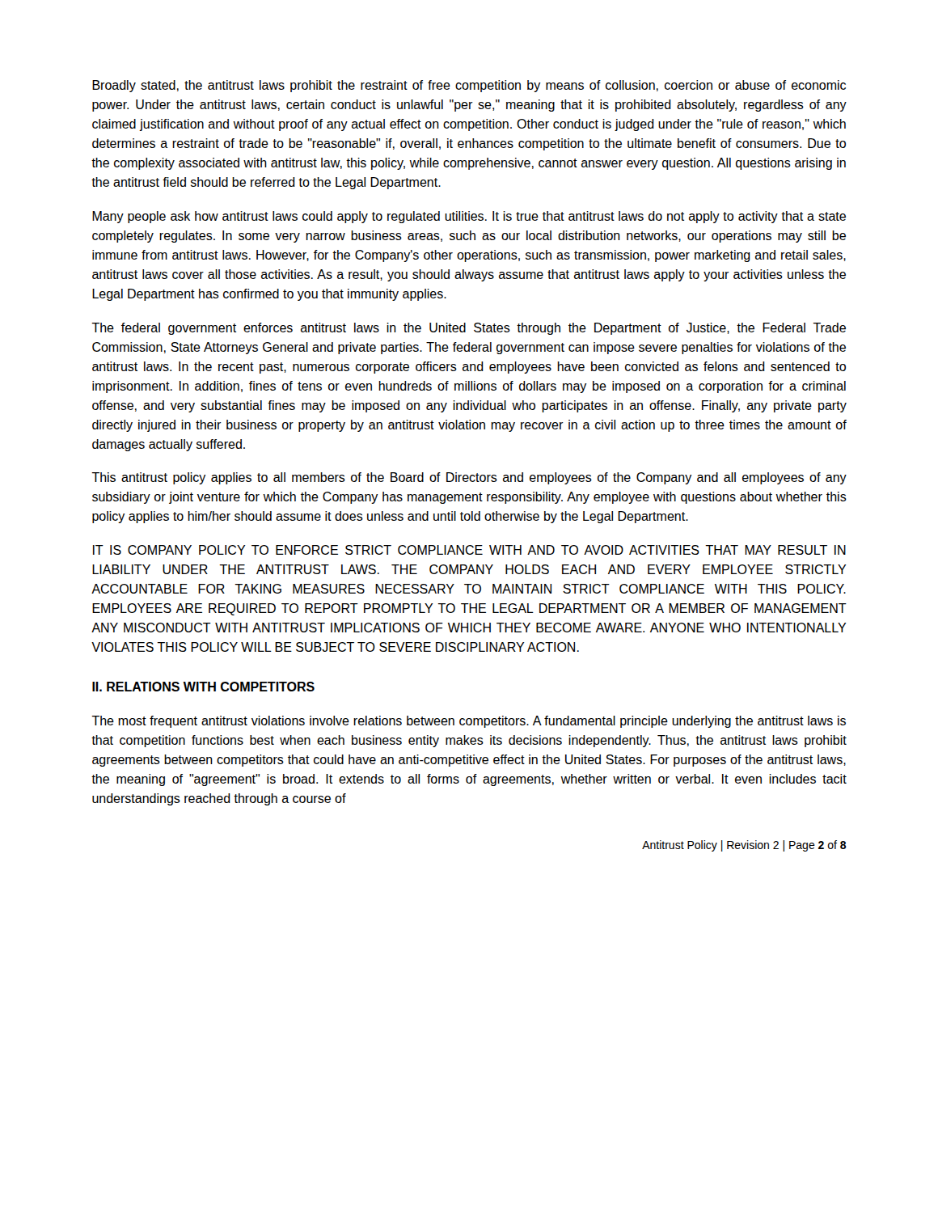Broadly stated, the antitrust laws prohibit the restraint of free competition by means of collusion, coercion or abuse of economic power. Under the antitrust laws, certain conduct is unlawful "per se," meaning that it is prohibited absolutely, regardless of any claimed justification and without proof of any actual effect on competition. Other conduct is judged under the "rule of reason," which determines a restraint of trade to be "reasonable" if, overall, it enhances competition to the ultimate benefit of consumers. Due to the complexity associated with antitrust law, this policy, while comprehensive, cannot answer every question. All questions arising in the antitrust field should be referred to the Legal Department.
Many people ask how antitrust laws could apply to regulated utilities. It is true that antitrust laws do not apply to activity that a state completely regulates. In some very narrow business areas, such as our local distribution networks, our operations may still be immune from antitrust laws. However, for the Company's other operations, such as transmission, power marketing and retail sales, antitrust laws cover all those activities. As a result, you should always assume that antitrust laws apply to your activities unless the Legal Department has confirmed to you that immunity applies.
The federal government enforces antitrust laws in the United States through the Department of Justice, the Federal Trade Commission, State Attorneys General and private parties. The federal government can impose severe penalties for violations of the antitrust laws. In the recent past, numerous corporate officers and employees have been convicted as felons and sentenced to imprisonment. In addition, fines of tens or even hundreds of millions of dollars may be imposed on a corporation for a criminal offense, and very substantial fines may be imposed on any individual who participates in an offense. Finally, any private party directly injured in their business or property by an antitrust violation may recover in a civil action up to three times the amount of damages actually suffered.
This antitrust policy applies to all members of the Board of Directors and employees of the Company and all employees of any subsidiary or joint venture for which the Company has management responsibility. Any employee with questions about whether this policy applies to him/her should assume it does unless and until told otherwise by the Legal Department.
It is Company policy to enforce strict compliance with and to avoid activities that may result in liability under the antitrust laws. The Company holds each and every employee strictly accountable for taking measures necessary to maintain strict compliance with this policy. Employees are required to report promptly to the Legal Department or a member of management any misconduct with antitrust implications of which they become aware. Anyone who intentionally violates this policy will be subject to severe disciplinary action.
II. RELATIONS WITH COMPETITORS
The most frequent antitrust violations involve relations between competitors. A fundamental principle underlying the antitrust laws is that competition functions best when each business entity makes its decisions independently. Thus, the antitrust laws prohibit agreements between competitors that could have an anti-competitive effect in the United States. For purposes of the antitrust laws, the meaning of "agreement" is broad. It extends to all forms of agreements, whether written or verbal. It even includes tacit understandings reached through a course of
Antitrust Policy | Revision 2 | Page 2 of 8